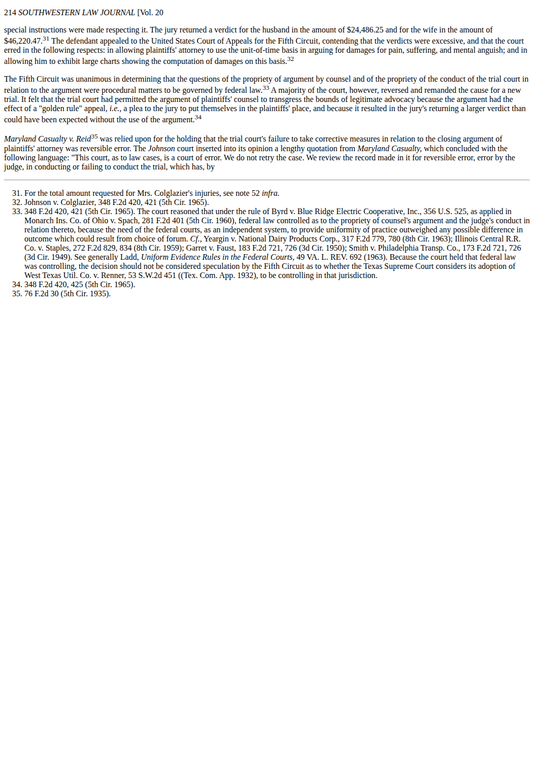214 SOUTHWESTERN LAW JOURNAL [Vol. 20
special instructions were made respecting it. The jury returned a verdict for the husband in the amount of $24,486.25 and for the wife in the amount of $46,220.47.31 The defendant appealed to the United States Court of Appeals for the Fifth Circuit, contending that the verdicts were excessive, and that the court erred in the following respects: in allowing plaintiffs' attorney to use the unit-of-time basis in arguing for damages for pain, suffering, and mental anguish; and in allowing him to exhibit large charts showing the computation of damages on this basis.32
The Fifth Circuit was unanimous in determining that the questions of the propriety of argument by counsel and of the propriety of the conduct of the trial court in relation to the argument were procedural matters to be governed by federal law.33 A majority of the court, however, reversed and remanded the cause for a new trial. It felt that the trial court had permitted the argument of plaintiffs' counsel to transgress the bounds of legitimate advocacy because the argument had the effect of a "golden rule" appeal, i.e., a plea to the jury to put themselves in the plaintiffs' place, and because it resulted in the jury's returning a larger verdict than could have been expected without the use of the argument.34
Maryland Casualty v. Reid35 was relied upon for the holding that the trial court's failure to take corrective measures in relation to the closing argument of plaintiffs' attorney was reversible error. The Johnson court inserted into its opinion a lengthy quotation from Maryland Casualty, which concluded with the following language: "This court, as to law cases, is a court of error. We do not retry the case. We review the record made in it for reversible error, error by the judge, in conducting or failing to conduct the trial, which has, by
For the total amount requested for Mrs. Colglazier's injuries, see note 52 infra.
Johnson v. Colglazier, 348 F.2d 420, 421 (5th Cir. 1965).
348 F.2d 420, 421 (5th Cir. 1965). The court reasoned that under the rule of Byrd v. Blue Ridge Electric Cooperative, Inc., 356 U.S. 525, as applied in Monarch Ins. Co. of Ohio v. Spach, 281 F.2d 401 (5th Cir. 1960), federal law controlled as to the propriety of counsel's argument and the judge's conduct in relation thereto, because the need of the federal courts, as an independent system, to provide uniformity of practice outweighed any possible difference in outcome which could result from choice of forum. Cf., Yeargin v. National Dairy Products Corp., 317 F.2d 779, 780 (8th Cir. 1963); Illinois Central R.R. Co. v. Staples, 272 F.2d 829, 834 (8th Cir. 1959); Garret v. Faust, 183 F.2d 721, 726 (3d Cir. 1950); Smith v. Philadelphia Transp. Co., 173 F.2d 721, 726 (3d Cir. 1949). See generally Ladd, Uniform Evidence Rules in the Federal Courts, 49 VA. L. REV. 692 (1963). Because the court held that federal law was controlling, the decision should not be considered speculation by the Fifth Circuit as to whether the Texas Supreme Court considers its adoption of West Texas Util. Co. v. Renner, 53 S.W.2d 451 ((Tex. Com. App. 1932), to be controlling in that jurisdiction.
348 F.2d 420, 425 (5th Cir. 1965).
76 F.2d 30 (5th Cir. 1935).